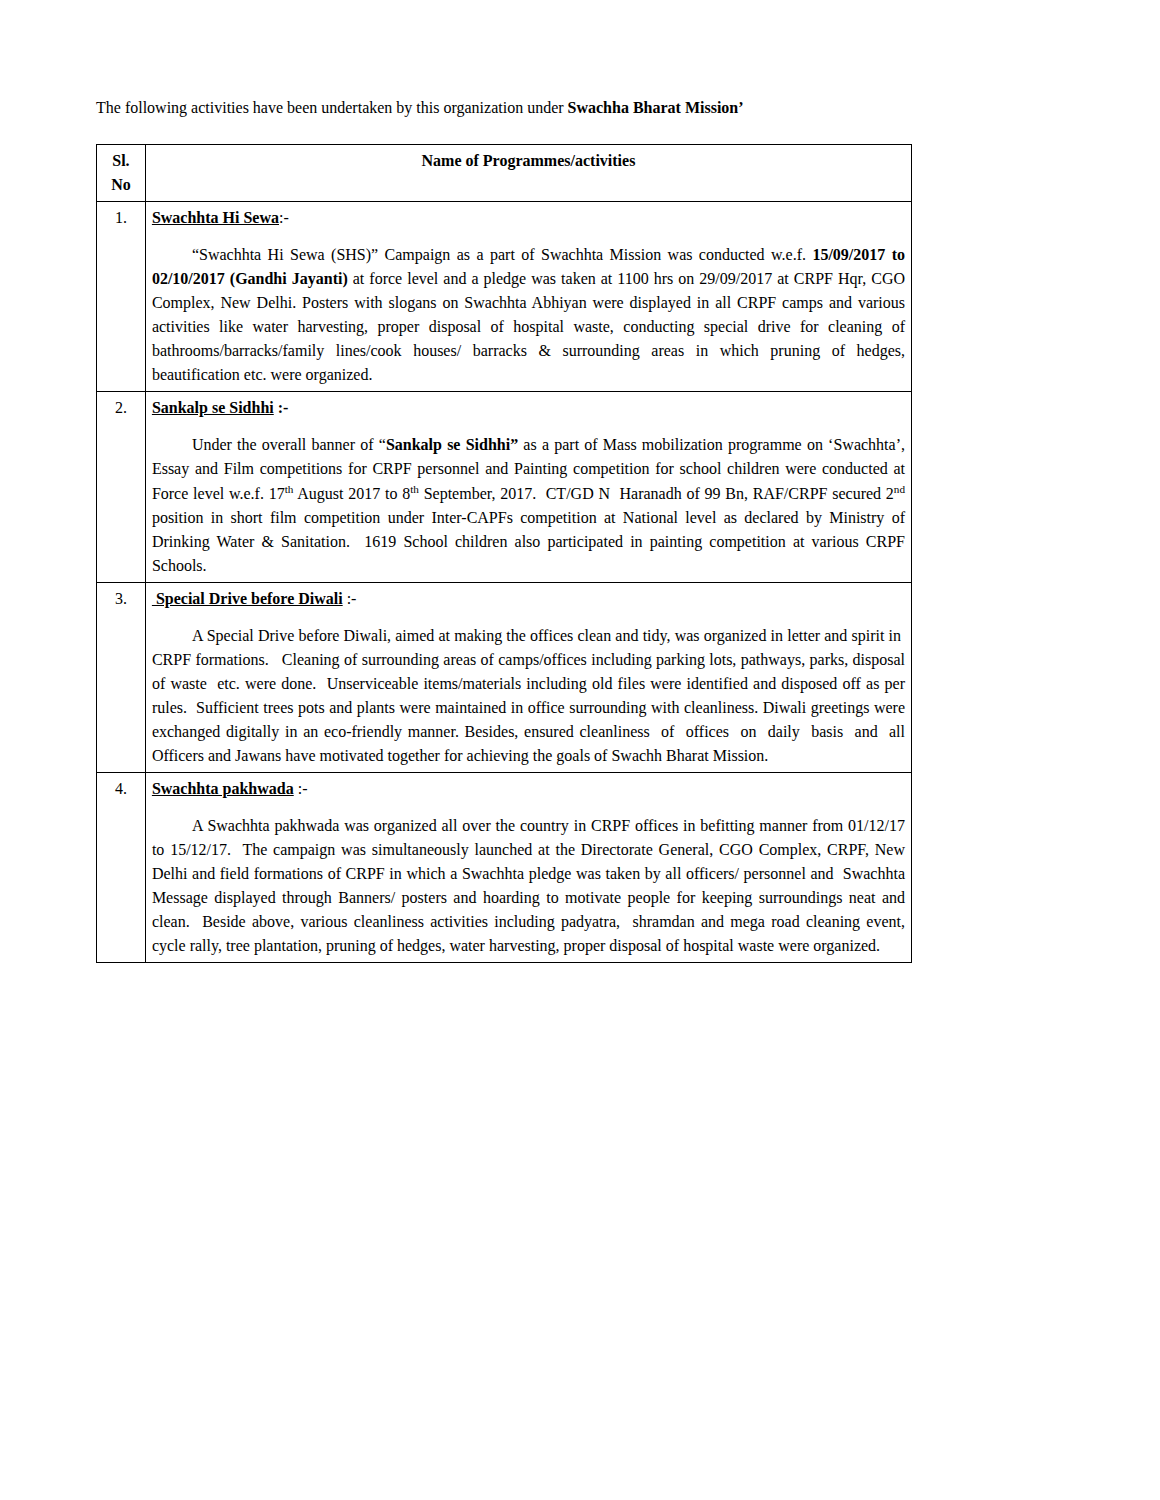The following activities have been undertaken by this organization under Swachha Bharat Mission’
| Sl. No | Name of Programmes/activities |
| --- | --- |
| 1. | Swachhta Hi Sewa :- “Swachhta Hi Sewa (SHS)” Campaign as a part of Swachhta Mission was conducted w.e.f. 15/09/2017 to 02/10/2017 (Gandhi Jayanti) at force level and a pledge was taken at 1100 hrs on 29/09/2017 at CRPF Hqr, CGO Complex, New Delhi. Posters with slogans on Swachhta Abhiyan were displayed in all CRPF camps and various activities like water harvesting, proper disposal of hospital waste, conducting special drive for cleaning of bathrooms/barracks/family lines/cook houses/ barracks & surrounding areas in which pruning of hedges, beautification etc. were organized. |
| 2. | Sankalp se Sidhhi :- Under the overall banner of “ Sankalp se Sidhhi” as a part of Mass mobilization programme on ‘Swachhta’, Essay and Film competitions for CRPF personnel and Painting competition for school children were conducted at Force level w.e.f. 17 th August 2017 to 8 th September, 2017. CT/GD N Haranadh of 99 Bn, RAF/CRPF secured 2 nd position in short film competition under Inter-CAPFs competition at National level as declared by Ministry of Drinking Water & Sanitation. 1619 School children also participated in painting competition at various CRPF Schools. |
| 3. | Special Drive before Diwali :- A Special Drive before Diwali, aimed at making the offices clean and tidy, was organized in letter and spirit in CRPF formations. Cleaning of surrounding areas of camps/offices including parking lots, pathways, parks, disposal of waste etc. were done. Unserviceable items/materials including old files were identified and disposed off as per rules. Sufficient trees pots and plants were maintained in office surrounding with cleanliness. Diwali greetings were exchanged digitally in an eco-friendly manner. Besides, ensured cleanliness of offices on daily basis and all Officers and Jawans have motivated together for achieving the goals of Swachh Bharat Mission. |
| 4. | Swachhta pakhwada :- A Swachhta pakhwada was organized all over the country in CRPF offices in befitting manner from 01/12/17 to 15/12/17. The campaign was simultaneously launched at the Directorate General, CGO Complex, CRPF, New Delhi and field formations of CRPF in which a Swachhta pledge was taken by all officers/ personnel and Swachhta Message displayed through Banners/ posters and hoarding to motivate people for keeping surroundings neat and clean. Beside above, various cleanliness activities including padyatra, shramdan and mega road cleaning event, cycle rally, tree plantation, pruning of hedges, water harvesting, proper disposal of hospital waste were organized. |